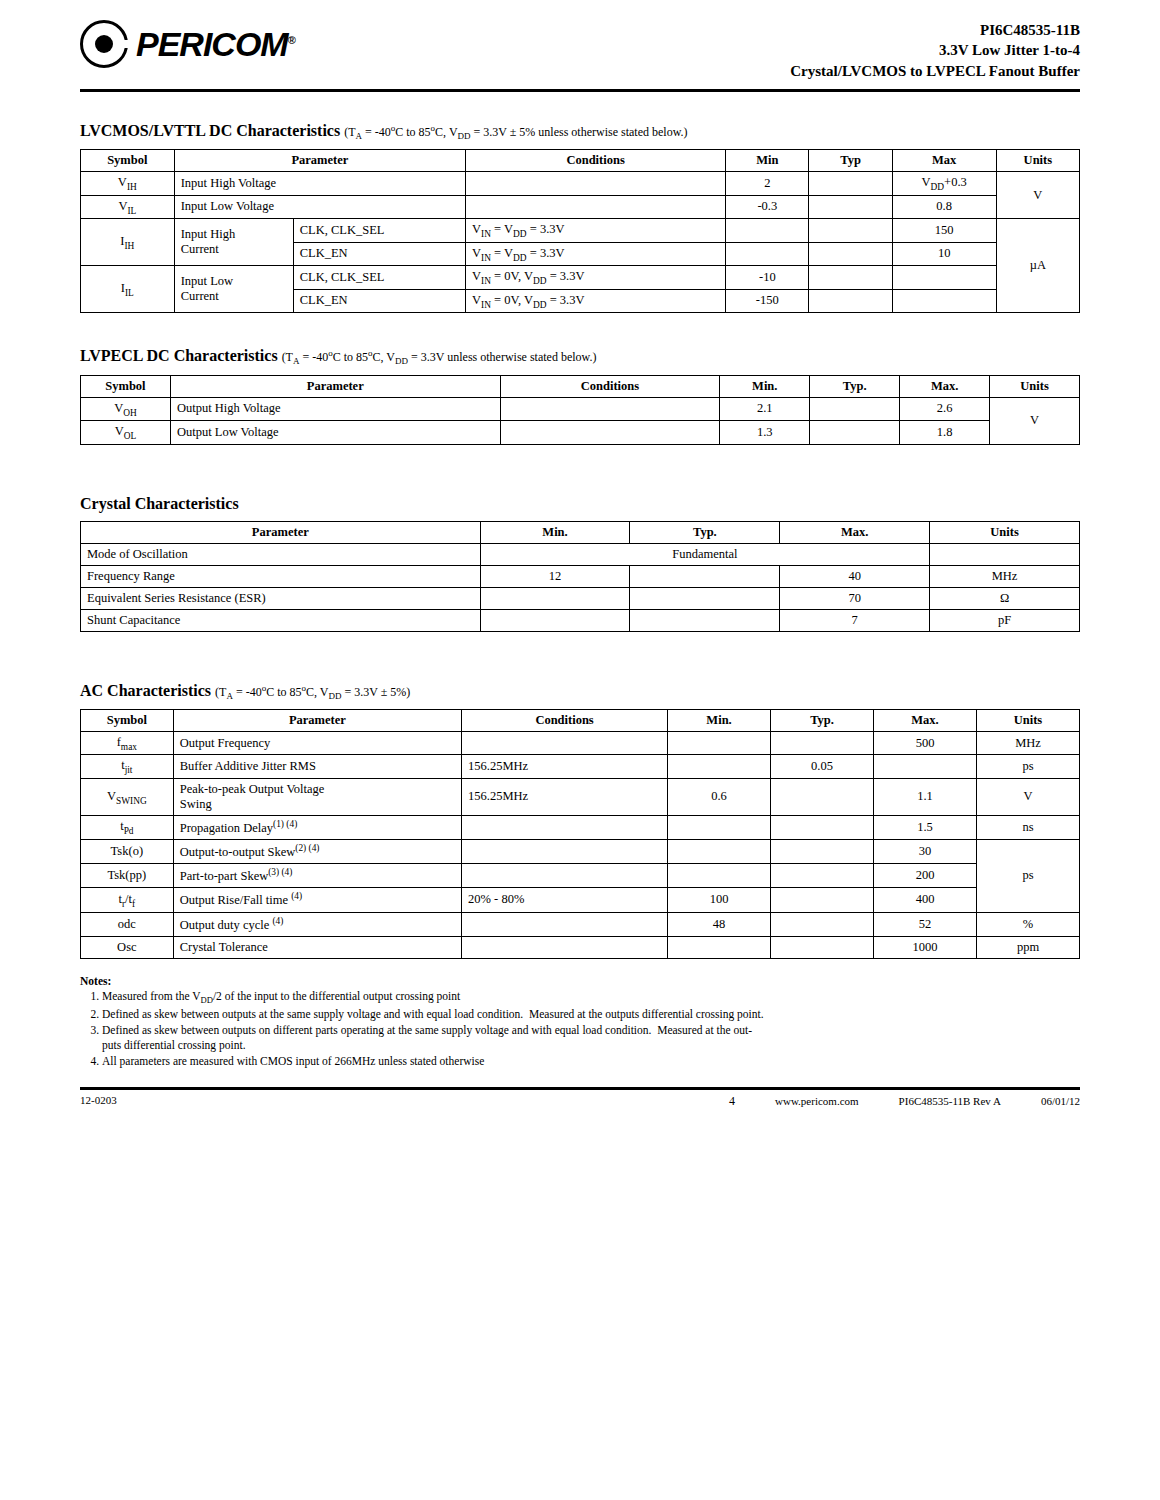PERICOM®
PI6C48535-11B
3.3V Low Jitter 1-to-4
Crystal/LVCMOS to LVPECL Fanout Buffer
LVCMOS/LVTTL DC Characteristics (TA = -40o C to 85o C, VDD = 3.3V ± 5% unless otherwise stated below.)
| Symbol | Parameter | Conditions | Min | Typ | Max | Units |
| --- | --- | --- | --- | --- | --- | --- |
| V IH | Input High Voltage | | 2 | | V DD +0.3 | V |
| V IL | Input Low Voltage | | -0.3 | | 0.8 |
| I IH | Input High Current | CLK, CLK_SEL | V IN = V DD = 3.3V | | | 150 | µA |
| CLK_EN | V IN = V DD = 3.3V | | | 10 |
| I IL | Input Low Current | CLK, CLK_SEL | V IN = 0V, V DD = 3.3V | -10 | | |
| CLK_EN | V IN = 0V, V DD = 3.3V | -150 | | |
LVPECL DC Characteristics (TA = -40o C to 85o C, VDD = 3.3V unless otherwise stated below.)
| Symbol | Parameter | Conditions | Min. | Typ. | Max. | Units |
| --- | --- | --- | --- | --- | --- | --- |
| V OH | Output High Voltage | | 2.1 | | 2.6 | V |
| V OL | Output Low Voltage | | 1.3 | | 1.8 |
Crystal Characteristics
| Parameter | Min. | Typ. | Max. | Units |
| --- | --- | --- | --- | --- |
| Mode of Oscillation | Fundamental | |
| Frequency Range | 12 | | 40 | MHz |
| Equivalent Series Resistance (ESR) | | | 70 | Ω |
| Shunt Capacitance | | | 7 | pF |
AC Characteristics (TA = -40o C to 85o C, VDD = 3.3V ± 5%)
| Symbol | Parameter | Conditions | Min. | Typ. | Max. | Units |
| --- | --- | --- | --- | --- | --- | --- |
| f max | Output Frequency | | | | 500 | MHz |
| t jit | Buffer Additive Jitter RMS | 156.25MHz | | 0.05 | | ps |
| V SWING | Peak-to-peak Output Voltage Swing | 156.25MHz | 0.6 | | 1.1 | V |
| t Pd | Propagation Delay (1) (4) | | | | 1.5 | ns |
| Tsk(o) | Output-to-output Skew (2) (4) | | | | 30 | ps |
| Tsk(pp) | Part-to-part Skew (3) (4) | | | | 200 |
| t r /t f | Output Rise/Fall time (4) | 20% - 80% | 100 | | 400 |
| odc | Output duty cycle (4) | | 48 | | 52 | % |
| Osc | Crystal Tolerance | | | | 1000 | ppm |
Notes:
Measured from the VDD/2 of the input to the differential output crossing point
Defined as skew between outputs at the same supply voltage and with equal load condition. Measured at the outputs differential crossing point.
Defined as skew between outputs on different parts operating at the same supply voltage and with equal load condition. Measured at the out-
puts differential crossing point.
All parameters are measured with CMOS input of 266MHz unless stated otherwise
12-0203
4 www.pericom.com PI6C48535-11B Rev A 06/01/12